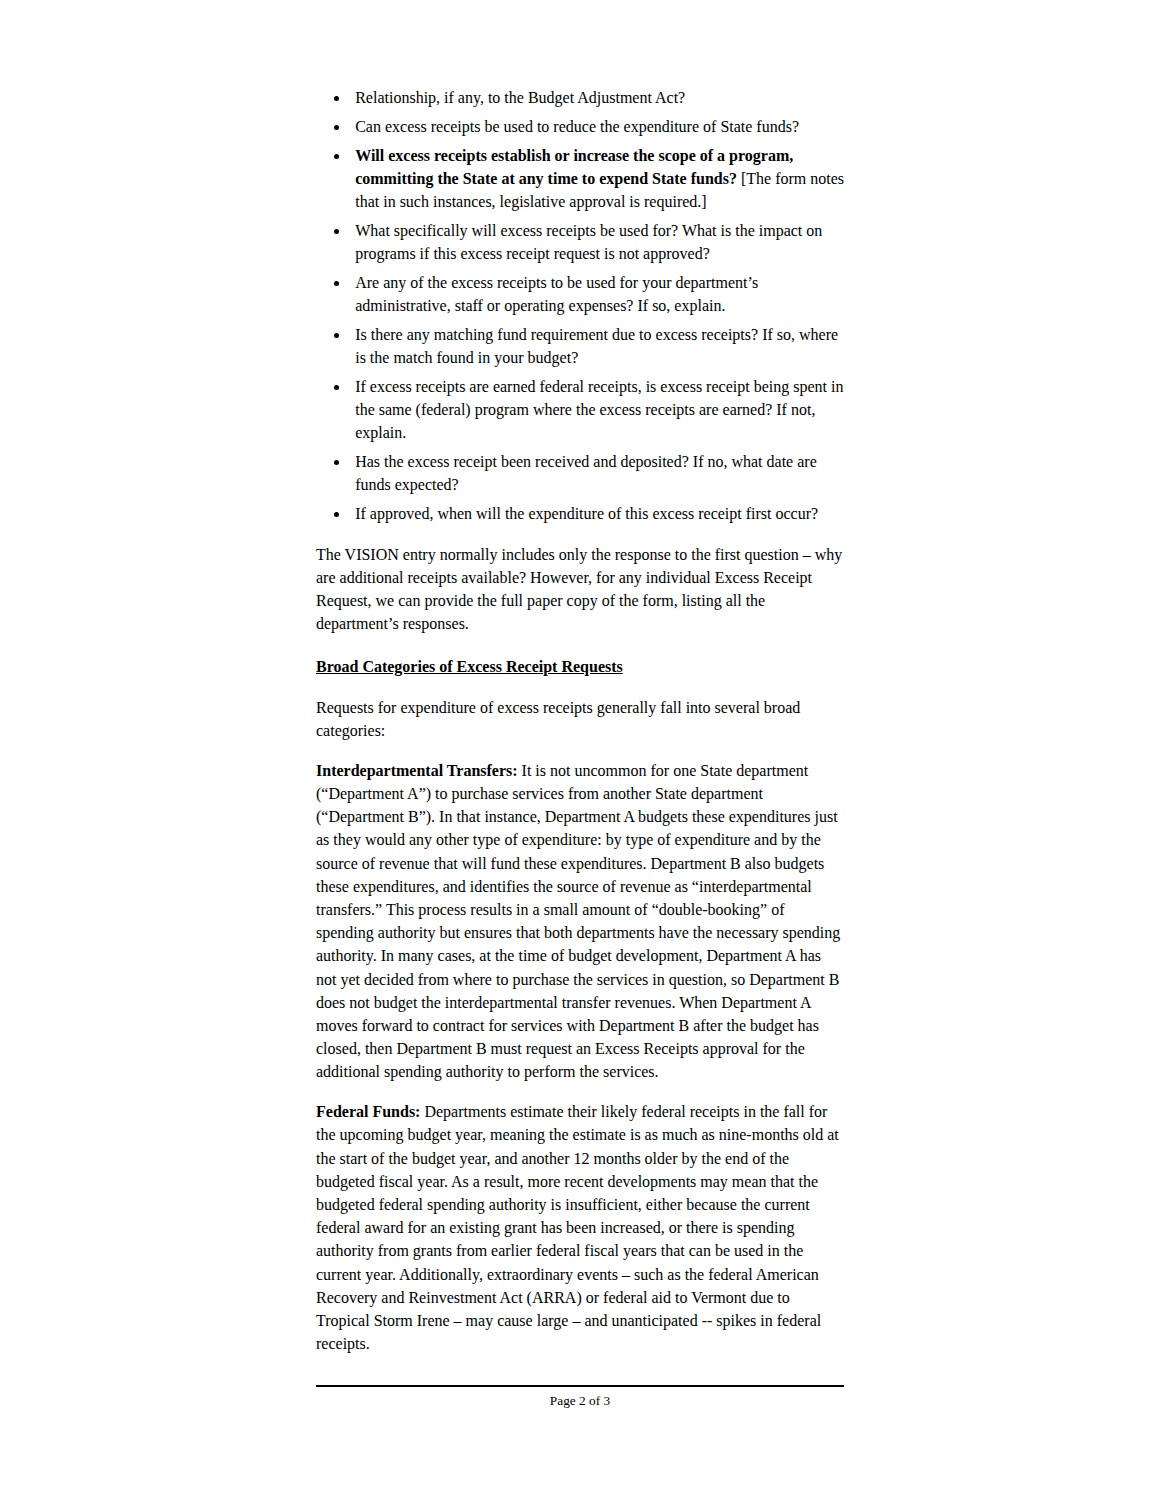Relationship, if any, to the Budget Adjustment Act?
Can excess receipts be used to reduce the expenditure of State funds?
Will excess receipts establish or increase the scope of a program, committing the State at any time to expend State funds? [The form notes that in such instances, legislative approval is required.]
What specifically will excess receipts be used for? What is the impact on programs if this excess receipt request is not approved?
Are any of the excess receipts to be used for your department’s administrative, staff or operating expenses? If so, explain.
Is there any matching fund requirement due to excess receipts? If so, where is the match found in your budget?
If excess receipts are earned federal receipts, is excess receipt being spent in the same (federal) program where the excess receipts are earned? If not, explain.
Has the excess receipt been received and deposited? If no, what date are funds expected?
If approved, when will the expenditure of this excess receipt first occur?
The VISION entry normally includes only the response to the first question – why are additional receipts available? However, for any individual Excess Receipt Request, we can provide the full paper copy of the form, listing all the department’s responses.
Broad Categories of Excess Receipt Requests
Requests for expenditure of excess receipts generally fall into several broad categories:
Interdepartmental Transfers: It is not uncommon for one State department (“Department A”) to purchase services from another State department (“Department B”). In that instance, Department A budgets these expenditures just as they would any other type of expenditure: by type of expenditure and by the source of revenue that will fund these expenditures. Department B also budgets these expenditures, and identifies the source of revenue as “interdepartmental transfers.” This process results in a small amount of “double-booking” of spending authority but ensures that both departments have the necessary spending authority. In many cases, at the time of budget development, Department A has not yet decided from where to purchase the services in question, so Department B does not budget the interdepartmental transfer revenues. When Department A moves forward to contract for services with Department B after the budget has closed, then Department B must request an Excess Receipts approval for the additional spending authority to perform the services.
Federal Funds: Departments estimate their likely federal receipts in the fall for the upcoming budget year, meaning the estimate is as much as nine-months old at the start of the budget year, and another 12 months older by the end of the budgeted fiscal year. As a result, more recent developments may mean that the budgeted federal spending authority is insufficient, either because the current federal award for an existing grant has been increased, or there is spending authority from grants from earlier federal fiscal years that can be used in the current year. Additionally, extraordinary events – such as the federal American Recovery and Reinvestment Act (ARRA) or federal aid to Vermont due to Tropical Storm Irene – may cause large – and unanticipated -- spikes in federal receipts.
Page 2 of 3